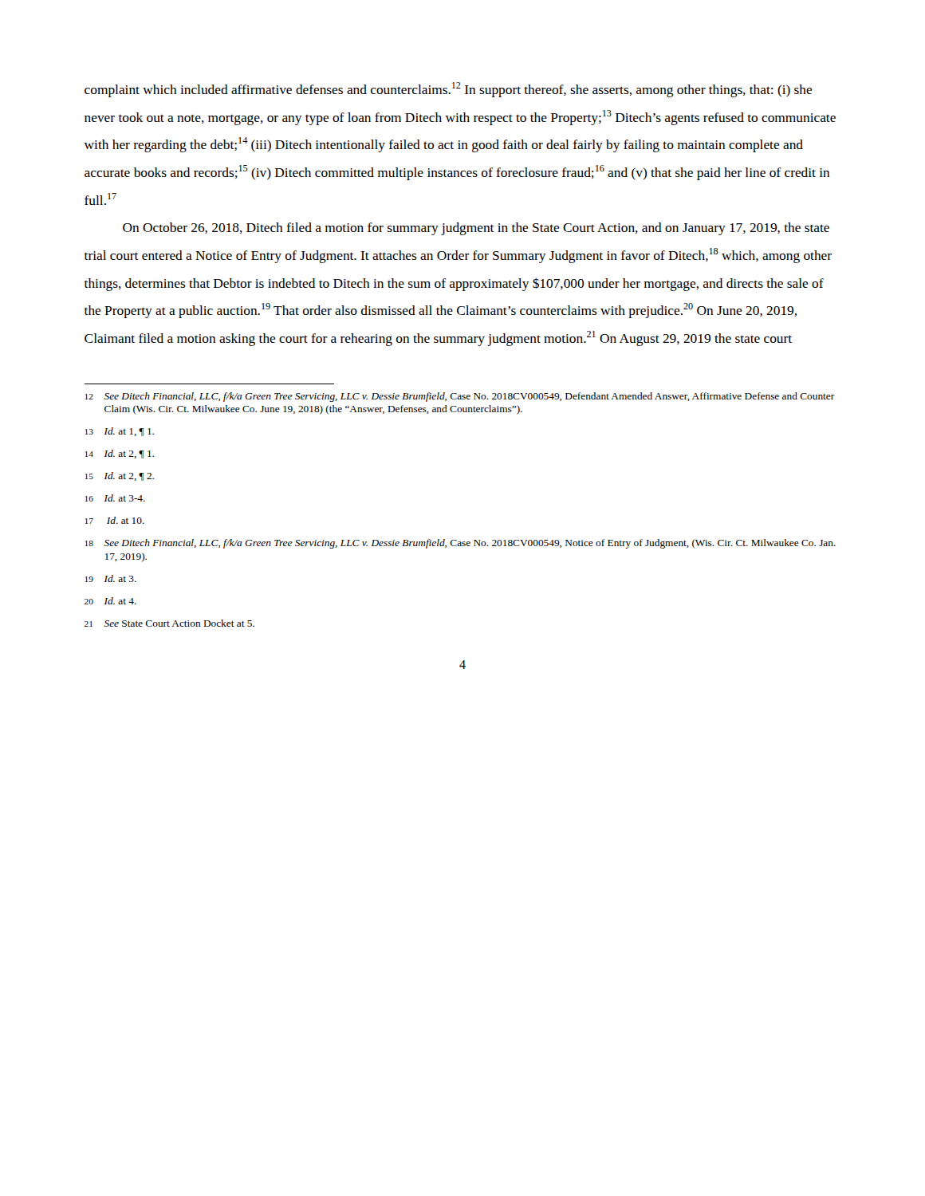complaint which included affirmative defenses and counterclaims.12 In support thereof, she asserts, among other things, that: (i) she never took out a note, mortgage, or any type of loan from Ditech with respect to the Property;13 Ditech’s agents refused to communicate with her regarding the debt;14 (iii) Ditech intentionally failed to act in good faith or deal fairly by failing to maintain complete and accurate books and records;15 (iv) Ditech committed multiple instances of foreclosure fraud;16 and (v) that she paid her line of credit in full.17
On October 26, 2018, Ditech filed a motion for summary judgment in the State Court Action, and on January 17, 2019, the state trial court entered a Notice of Entry of Judgment. It attaches an Order for Summary Judgment in favor of Ditech,18 which, among other things, determines that Debtor is indebted to Ditech in the sum of approximately $107,000 under her mortgage, and directs the sale of the Property at a public auction.19 That order also dismissed all the Claimant’s counterclaims with prejudice.20 On June 20, 2019, Claimant filed a motion asking the court for a rehearing on the summary judgment motion.21 On August 29, 2019 the state court
12 See Ditech Financial, LLC, f/k/a Green Tree Servicing, LLC v. Dessie Brumfield, Case No. 2018CV000549, Defendant Amended Answer, Affirmative Defense and Counter Claim (Wis. Cir. Ct. Milwaukee Co. June 19, 2018) (the “Answer, Defenses, and Counterclaims”).
13 Id. at 1, ¶ 1.
14 Id. at 2, ¶ 1.
15 Id. at 2, ¶ 2.
16 Id. at 3-4.
17 Id. at 10.
18 See Ditech Financial, LLC, f/k/a Green Tree Servicing, LLC v. Dessie Brumfield, Case No. 2018CV000549, Notice of Entry of Judgment, (Wis. Cir. Ct. Milwaukee Co. Jan. 17, 2019).
19 Id. at 3.
20 Id. at 4.
21 See State Court Action Docket at 5.
4